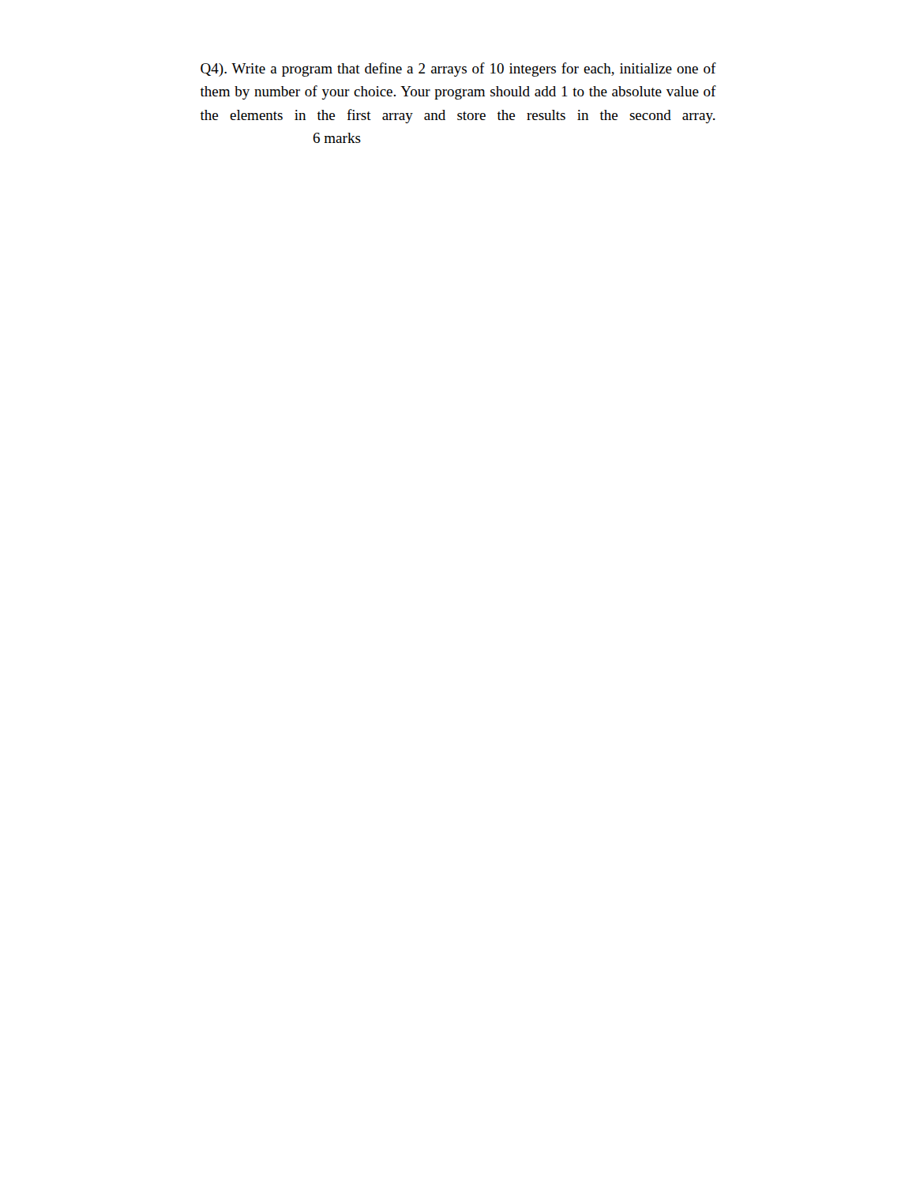Q4). Write a program that define a 2 arrays of 10 integers for each, initialize one of them by number of your choice. Your program should add 1 to the absolute value of the elements in the first array and store the results in the second array.6 marks